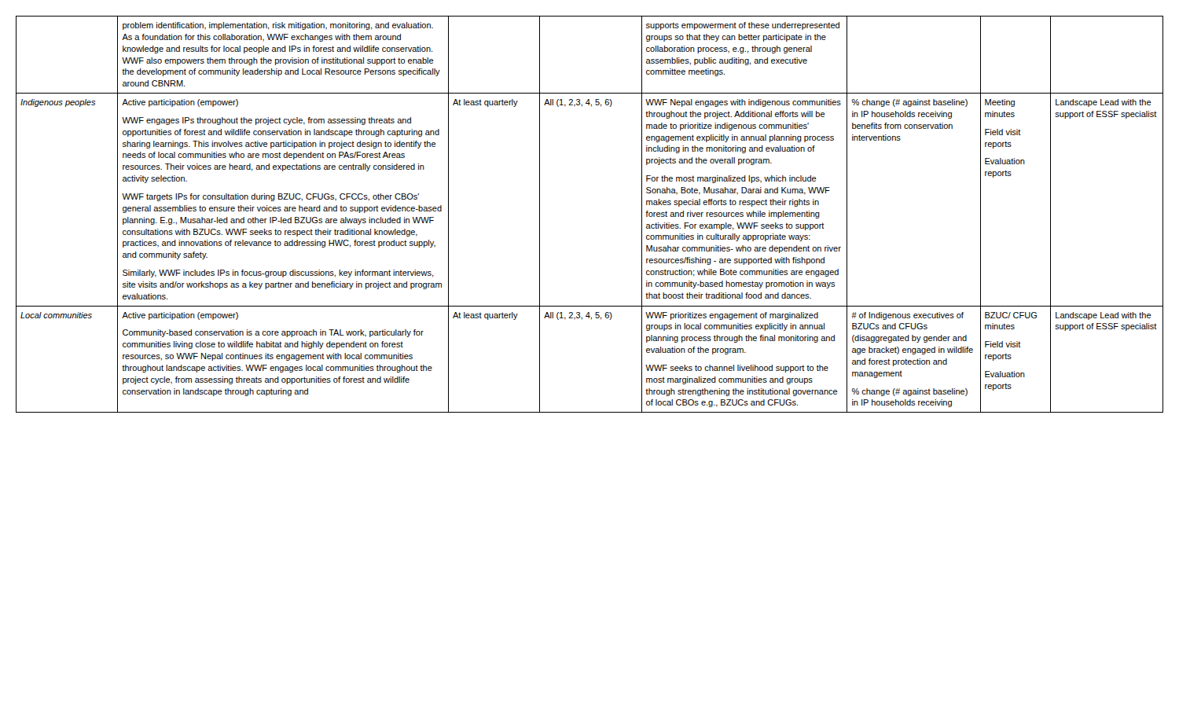| | problem identification, implementation, risk mitigation, monitoring, and evaluation. As a foundation for this collaboration, WWF exchanges with them around knowledge and results for local people and IPs in forest and wildlife conservation. WWF also empowers them through the provision of institutional support to enable the development of community leadership and Local Resource Persons specifically around CBNRM. | | | supports empowerment of these underrepresented groups so that they can better participate in the collaboration process, e.g., through general assemblies, public auditing, and executive committee meetings. | | | |
| Indigenous peoples | Active participation (empower) WWF engages IPs throughout the project cycle, from assessing threats and opportunities of forest and wildlife conservation in landscape through capturing and sharing learnings. This involves active participation in project design to identify the needs of local communities who are most dependent on PAs/Forest Areas resources. Their voices are heard, and expectations are centrally considered in activity selection. WWF targets IPs for consultation during BZUC, CFUGs, CFCCs, other CBOs' general assemblies to ensure their voices are heard and to support evidence-based planning. E.g., Musahar-led and other IP-led BZUGs are always included in WWF consultations with BZUCs. WWF seeks to respect their traditional knowledge, practices, and innovations of relevance to addressing HWC, forest product supply, and community safety. Similarly, WWF includes IPs in focus-group discussions, key informant interviews, site visits and/or workshops as a key partner and beneficiary in project and program evaluations. | At least quarterly | All (1, 2,3, 4, 5, 6) | WWF Nepal engages with indigenous communities throughout the project. Additional efforts will be made to prioritize indigenous communities' engagement explicitly in annual planning process including in the monitoring and evaluation of projects and the overall program. For the most marginalized Ips, which include Sonaha, Bote, Musahar, Darai and Kuma, WWF makes special efforts to respect their rights in forest and river resources while implementing activities. For example, WWF seeks to support communities in culturally appropriate ways: Musahar communities- who are dependent on river resources/fishing - are supported with fishpond construction; while Bote communities are engaged in community-based homestay promotion in ways that boost their traditional food and dances. | % change (# against baseline) in IP households receiving benefits from conservation interventions | Meeting minutes Field visit reports Evaluation reports | Landscape Lead with the support of ESSF specialist |
| Local communities | Active participation (empower) Community-based conservation is a core approach in TAL work, particularly for communities living close to wildlife habitat and highly dependent on forest resources, so WWF Nepal continues its engagement with local communities throughout landscape activities. WWF engages local communities throughout the project cycle, from assessing threats and opportunities of forest and wildlife conservation in landscape through capturing and | At least quarterly | All (1, 2,3, 4, 5, 6) | WWF prioritizes engagement of marginalized groups in local communities explicitly in annual planning process through the final monitoring and evaluation of the program. WWF seeks to channel livelihood support to the most marginalized communities and groups through strengthening the institutional governance of local CBOs e.g., BZUCs and CFUGs. | # of Indigenous executives of BZUCs and CFUGs (disaggregated by gender and age bracket) engaged in wildlife and forest protection and management % change (# against baseline) in IP households receiving | BZUC/ CFUG minutes Field visit reports Evaluation reports | Landscape Lead with the support of ESSF specialist |